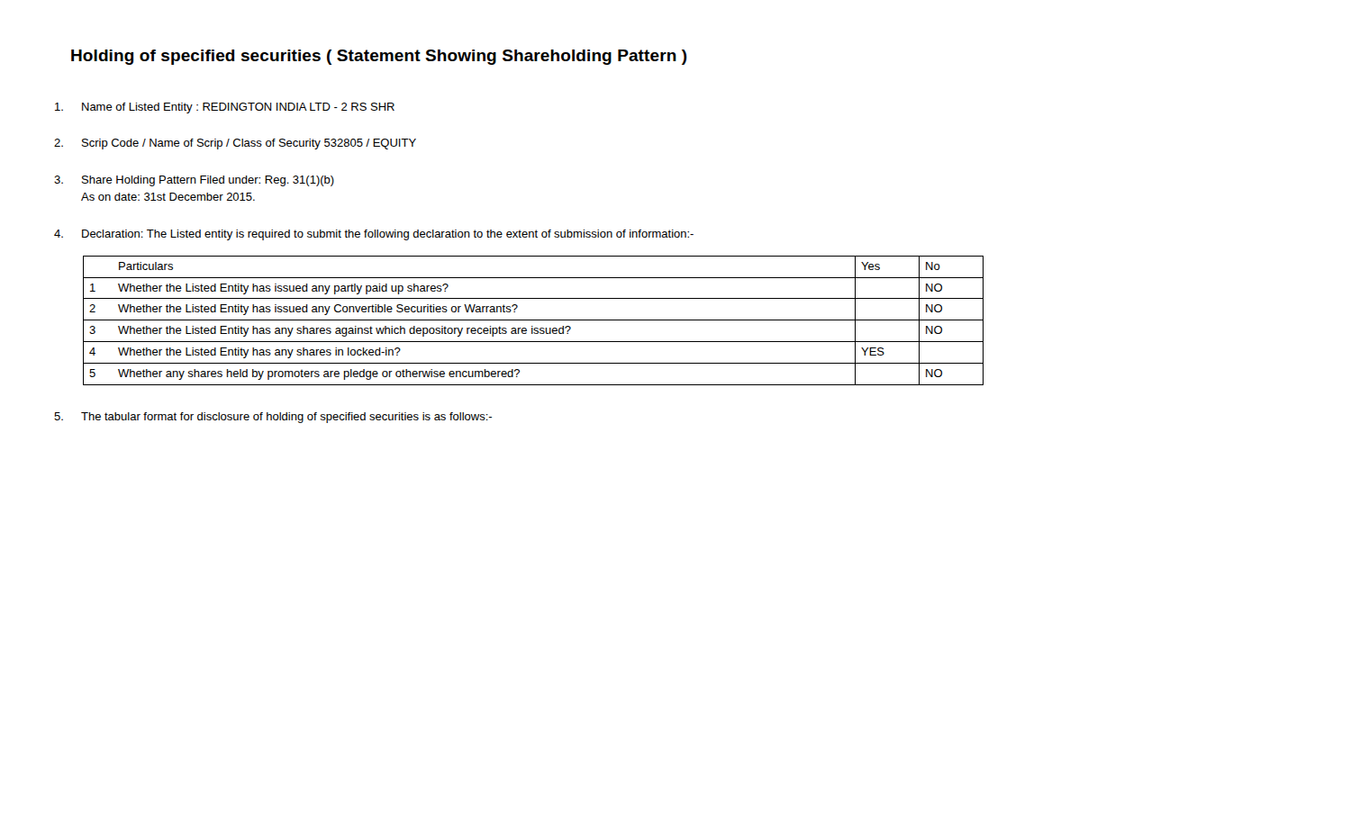Holding of specified securities ( Statement Showing Shareholding Pattern )
Name of Listed Entity : REDINGTON INDIA LTD - 2 RS SHR
Scrip Code / Name of Scrip / Class of Security 532805 / EQUITY
Share Holding Pattern Filed under: Reg. 31(1)(b) As on date: 31st December 2015.
Declaration: The Listed entity is required to submit the following declaration to the extent of submission of information:-
| | Particulars | Yes | No |
| --- | --- | --- | --- |
| 1 | Whether the Listed Entity has issued any partly paid up shares? | | NO |
| 2 | Whether the Listed Entity has issued any Convertible Securities or Warrants? | | NO |
| 3 | Whether the Listed Entity has any shares against which depository receipts are issued? | | NO |
| 4 | Whether the Listed Entity has any shares in locked-in? | YES | |
| 5 | Whether any shares held by promoters are pledge or otherwise encumbered? | | NO |
The tabular format for disclosure of holding of specified securities is as follows:-